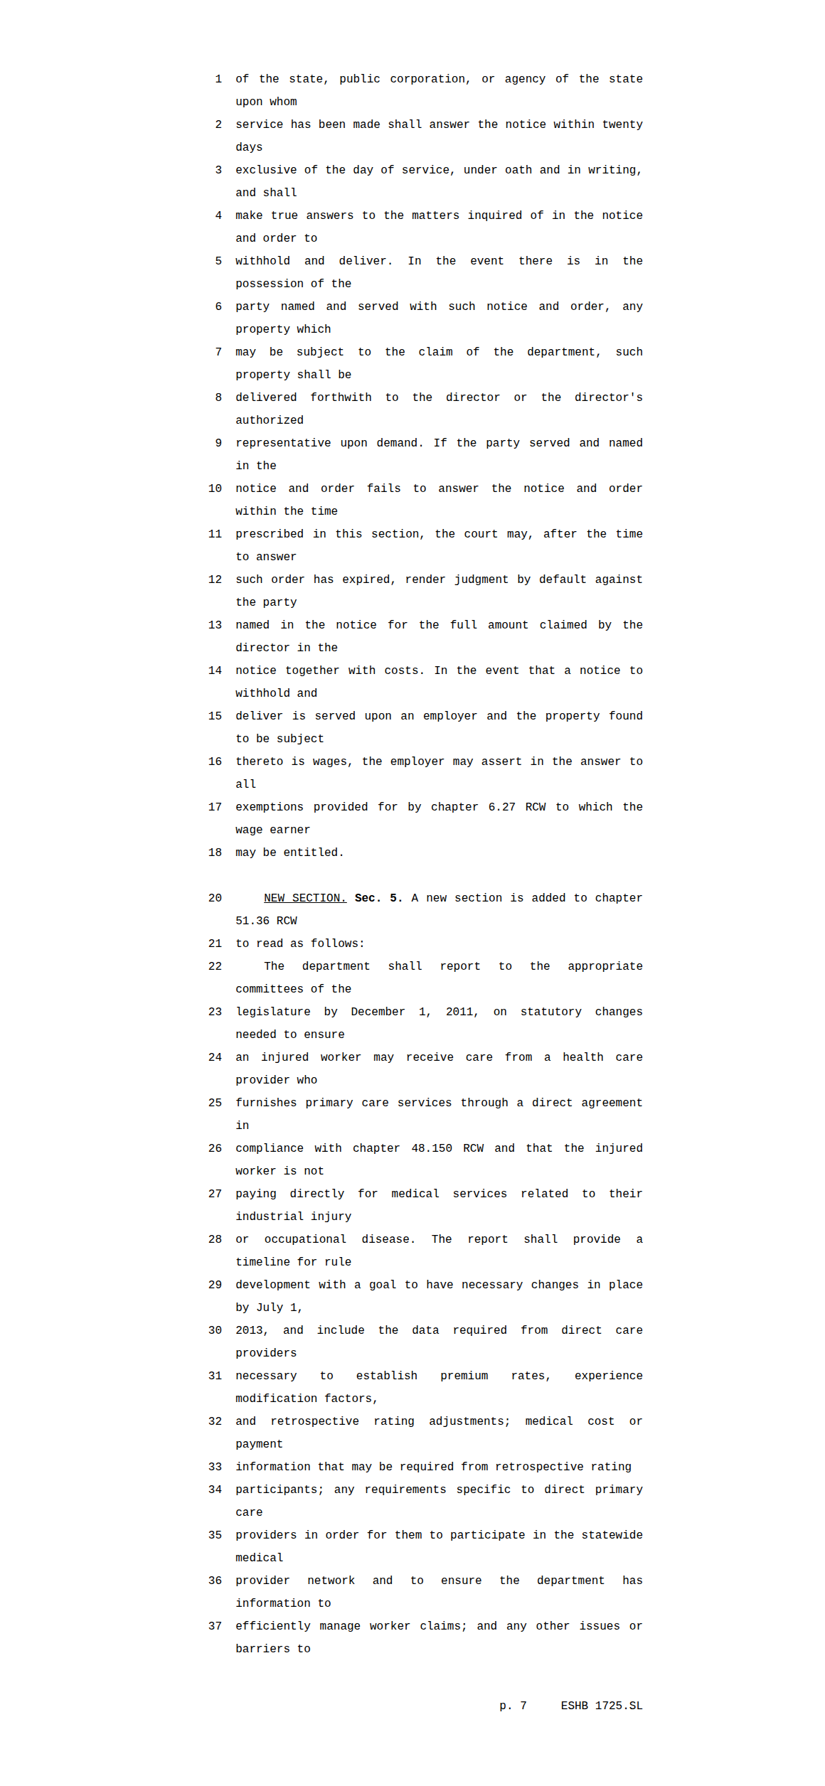of the state, public corporation, or agency of the state upon whom
service has been made shall answer the notice within twenty days
exclusive of the day of service, under oath and in writing, and shall
make true answers to the matters inquired of in the notice and order to
withhold and deliver. In the event there is in the possession of the
party named and served with such notice and order, any property which
may be subject to the claim of the department, such property shall be
delivered forthwith to the director or the director's authorized
representative upon demand. If the party served and named in the
notice and order fails to answer the notice and order within the time
prescribed in this section, the court may, after the time to answer
such order has expired, render judgment by default against the party
named in the notice for the full amount claimed by the director in the
notice together with costs. In the event that a notice to withhold and
deliver is served upon an employer and the property found to be subject
thereto is wages, the employer may assert in the answer to all
exemptions provided for by chapter 6.27 RCW to which the wage earner
may be entitled.
NEW SECTION. Sec. 5. A new section is added to chapter 51.36 RCW
to read as follows:
The department shall report to the appropriate committees of the
legislature by December 1, 2011, on statutory changes needed to ensure
an injured worker may receive care from a health care provider who
furnishes primary care services through a direct agreement in
compliance with chapter 48.150 RCW and that the injured worker is not
paying directly for medical services related to their industrial injury
or occupational disease. The report shall provide a timeline for rule
development with a goal to have necessary changes in place by July 1,
2013, and include the data required from direct care providers
necessary to establish premium rates, experience modification factors,
and retrospective rating adjustments; medical cost or payment
information that may be required from retrospective rating
participants; any requirements specific to direct primary care
providers in order for them to participate in the statewide medical
provider network and to ensure the department has information to
efficiently manage worker claims; and any other issues or barriers to
p. 7 ESHB 1725.SL